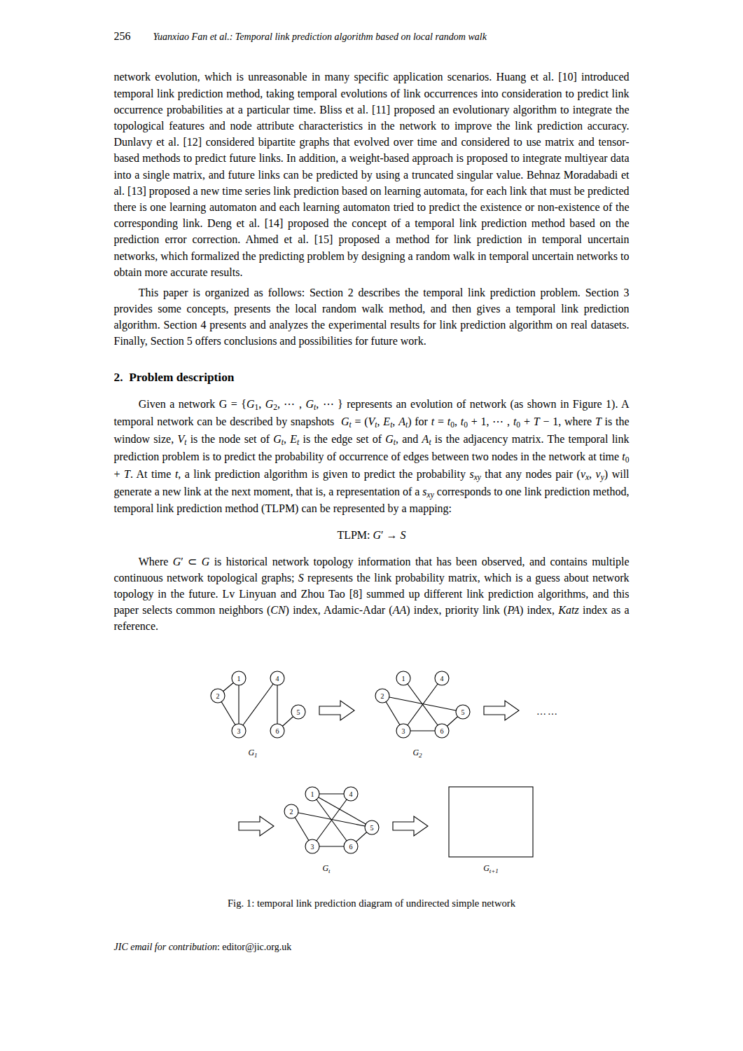256
Yuanxiao Fan et al.: Temporal link prediction algorithm based on local random walk
network evolution, which is unreasonable in many specific application scenarios. Huang et al. [10] introduced temporal link prediction method, taking temporal evolutions of link occurrences into consideration to predict link occurrence probabilities at a particular time. Bliss et al. [11] proposed an evolutionary algorithm to integrate the topological features and node attribute characteristics in the network to improve the link prediction accuracy. Dunlavy et al. [12] considered bipartite graphs that evolved over time and considered to use matrix and tensor-based methods to predict future links. In addition, a weight-based approach is proposed to integrate multiyear data into a single matrix, and future links can be predicted by using a truncated singular value. Behnaz Moradabadi et al. [13] proposed a new time series link prediction based on learning automata, for each link that must be predicted there is one learning automaton and each learning automaton tried to predict the existence or non-existence of the corresponding link. Deng et al. [14] proposed the concept of a temporal link prediction method based on the prediction error correction. Ahmed et al. [15] proposed a method for link prediction in temporal uncertain networks, which formalized the predicting problem by designing a random walk in temporal uncertain networks to obtain more accurate results.
This paper is organized as follows: Section 2 describes the temporal link prediction problem. Section 3 provides some concepts, presents the local random walk method, and then gives a temporal link prediction algorithm. Section 4 presents and analyzes the experimental results for link prediction algorithm on real datasets. Finally, Section 5 offers conclusions and possibilities for future work.
2. Problem description
Given a network G = {G1, G2, ⋯ , Gt, ⋯ } represents an evolution of network (as shown in Figure 1). A temporal network can be described by snapshots Gt = (Vt, Et, At) for t = t0, t0 + 1, ⋯ , t0 + T − 1, where T is the window size, Vt is the node set of Gt, Et is the edge set of Gt, and At is the adjacency matrix. The temporal link prediction problem is to predict the probability of occurrence of edges between two nodes in the network at time t0 + T. At time t, a link prediction algorithm is given to predict the probability sxy that any nodes pair (vx, vy) will generate a new link at the next moment, that is, a representation of a sxy corresponds to one link prediction method, temporal link prediction method (TLPM) can be represented by a mapping:
TLPM: G′ → S
Where G′ ⊂ G is historical network topology information that has been observed, and contains multiple continuous network topological graphs; S represents the link probability matrix, which is a guess about network topology in the future. Lv Linyuan and Zhou Tao [8] summed up different link prediction algorithms, and this paper selects common neighbors (CN) index, Adamic-Adar (AA) index, priority link (PA) index, Katz index as a reference.
1 4 2 5 3 6 G1 1 4 2 5 3 6 G2 …… 1 4 2 5 3 6 Gt Gt+1
Fig. 1: temporal link prediction diagram of undirected simple network
JIC email for contribution: editor@jic.org.uk